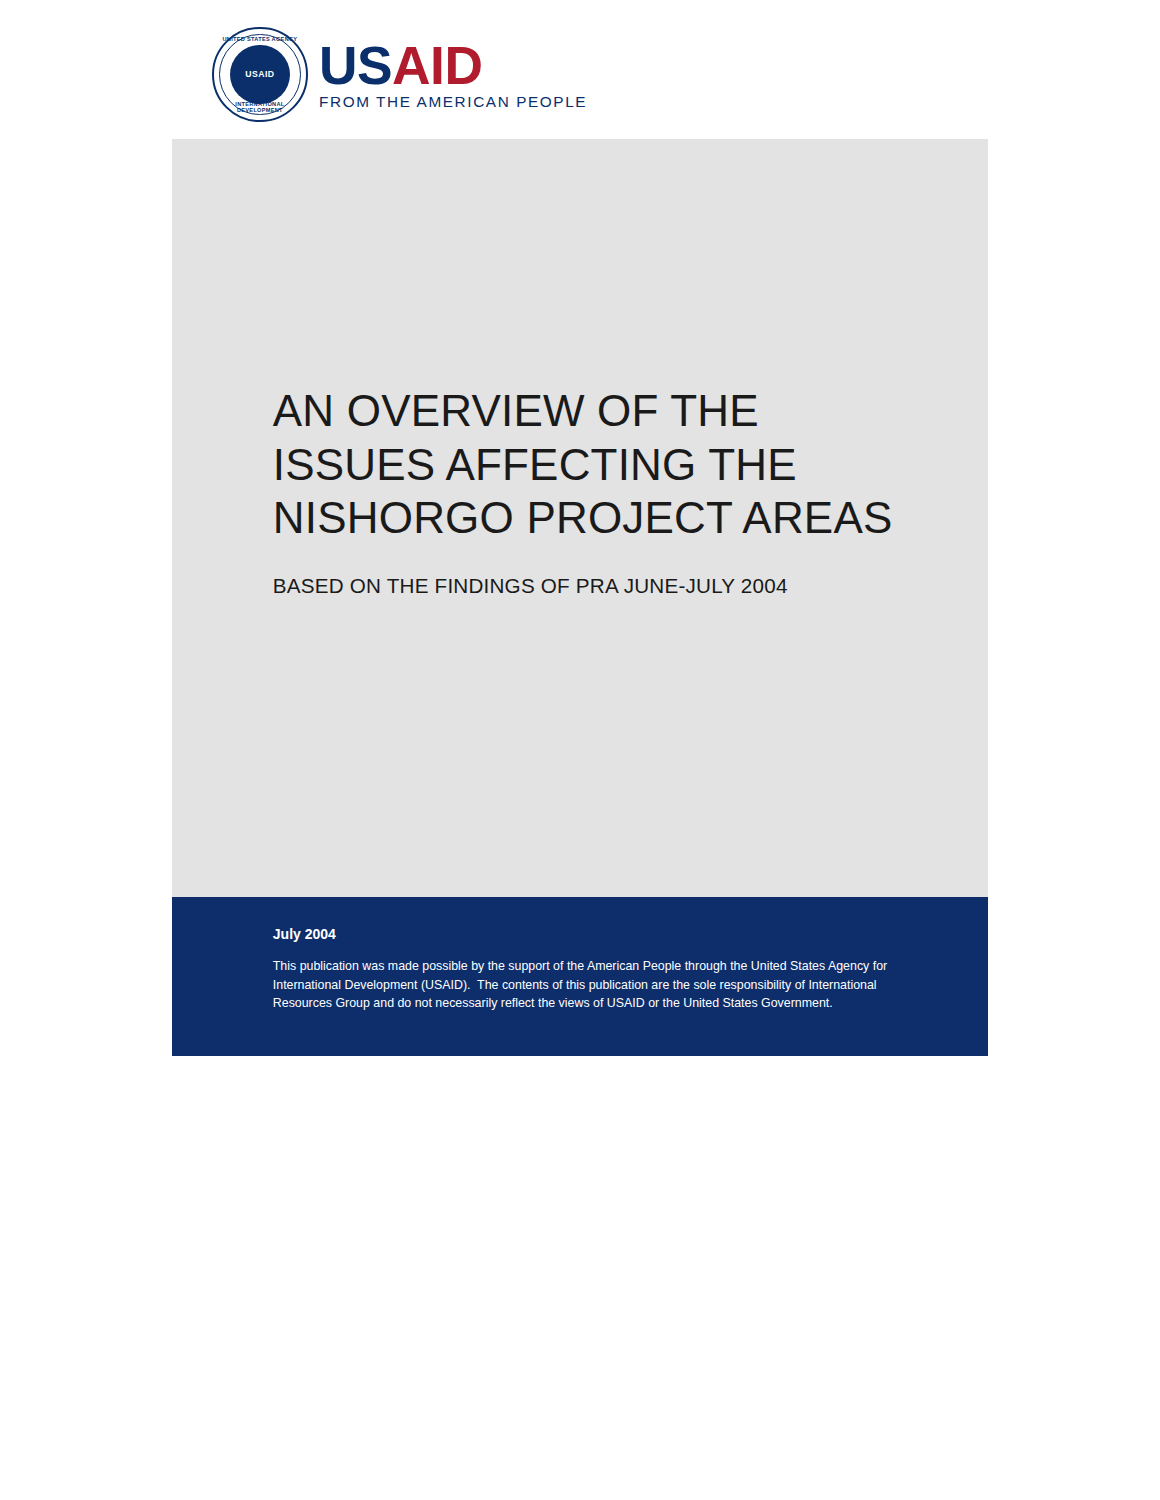UNITED STATES AGENCY
USAID
INTERNATIONAL DEVELOPMENT
US AID
FROM THE AMERICAN PEOPLE
AN OVERVIEW OF THE
ISSUES AFFECTING THE
NISHORGO PROJECT AREAS
BASED ON THE FINDINGS OF PRA JUNE-JULY 2004
July 2004
This publication was made possible by the support of the American People through the United States Agency for International Development (USAID). The contents of this publication are the sole responsibility of International Resources Group and do not necessarily reflect the views of USAID or the United States Government.